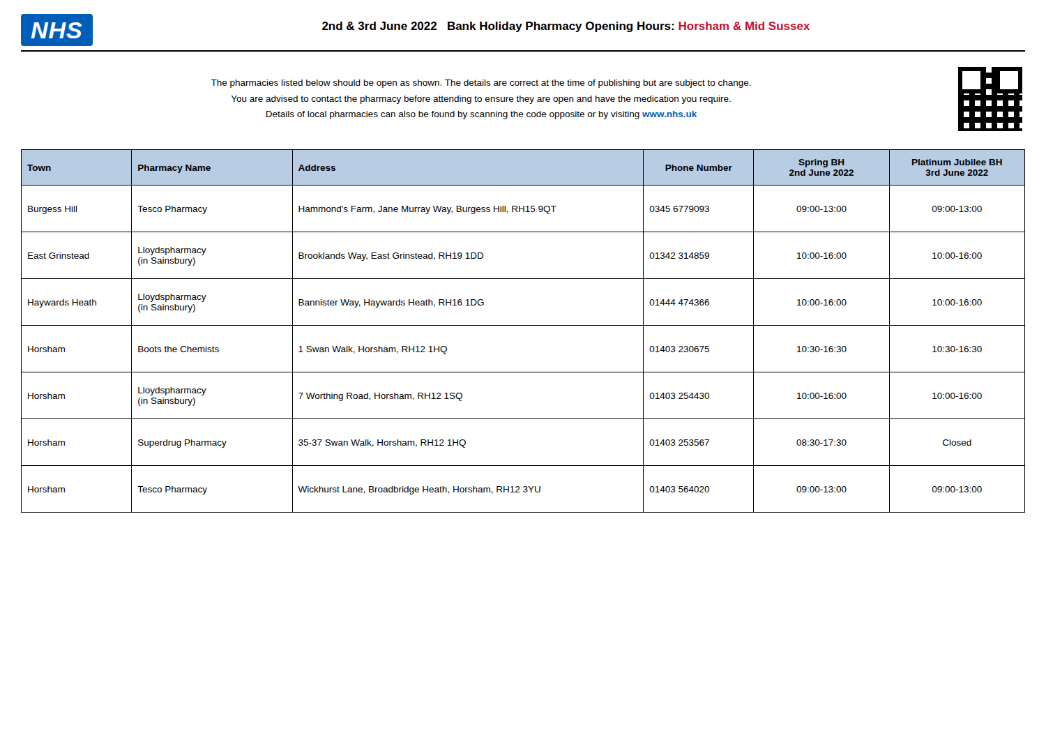NHS
2nd & 3rd June 2022 Bank Holiday Pharmacy Opening Hours: Horsham & Mid Sussex
The pharmacies listed below should be open as shown. The details are correct at the time of publishing but are subject to change.
You are advised to contact the pharmacy before attending to ensure they are open and have the medication you require.
Details of local pharmacies can also be found by scanning the code opposite or by visiting www.nhs.uk
| Town | Pharmacy Name | Address | Phone Number | Spring BH 2nd June 2022 | Platinum Jubilee BH 3rd June 2022 |
| --- | --- | --- | --- | --- | --- |
| Burgess Hill | Tesco Pharmacy | Hammond's Farm, Jane Murray Way, Burgess Hill, RH15 9QT | 0345 6779093 | 09:00-13:00 | 09:00-13:00 |
| East Grinstead | Lloydspharmacy (in Sainsbury) | Brooklands Way, East Grinstead, RH19 1DD | 01342 314859 | 10:00-16:00 | 10:00-16:00 |
| Haywards Heath | Lloydspharmacy (in Sainsbury) | Bannister Way, Haywards Heath, RH16 1DG | 01444 474366 | 10:00-16:00 | 10:00-16:00 |
| Horsham | Boots the Chemists | 1 Swan Walk, Horsham, RH12 1HQ | 01403 230675 | 10:30-16:30 | 10:30-16:30 |
| Horsham | Lloydspharmacy (in Sainsbury) | 7 Worthing Road, Horsham, RH12 1SQ | 01403 254430 | 10:00-16:00 | 10:00-16:00 |
| Horsham | Superdrug Pharmacy | 35-37 Swan Walk, Horsham, RH12 1HQ | 01403 253567 | 08:30-17:30 | Closed |
| Horsham | Tesco Pharmacy | Wickhurst Lane, Broadbridge Heath, Horsham, RH12 3YU | 01403 564020 | 09:00-13:00 | 09:00-13:00 |